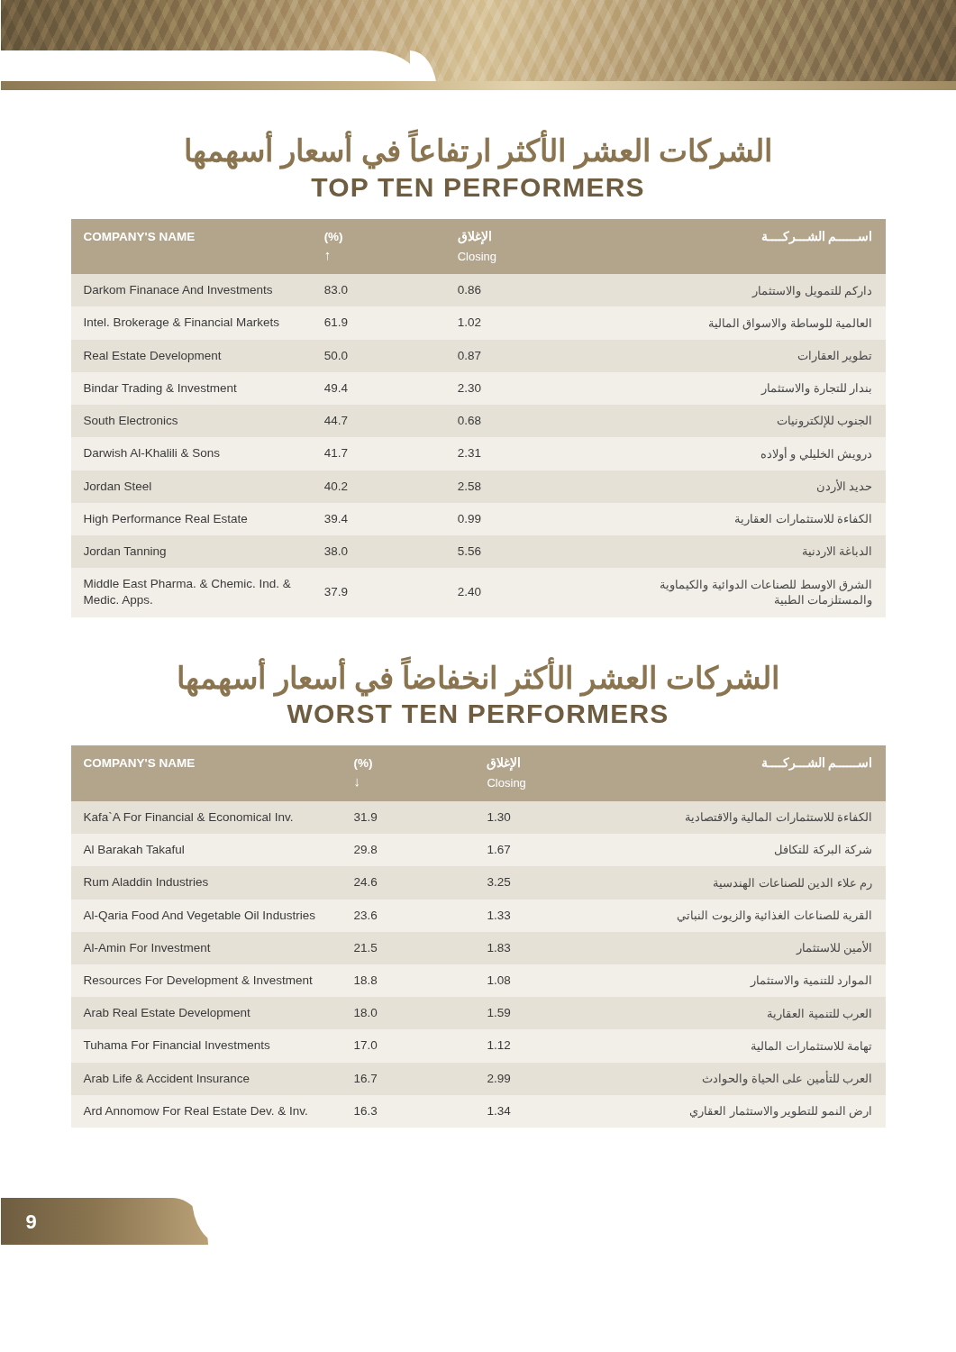الشركات العشر الأكثر ارتفاعاً في أسعار أسهمها
TOP TEN PERFORMERS
| COMPANY'S NAME | (%) ↑ | الإغلاق Closing | اســــــم الشـــركــــة |
| --- | --- | --- | --- |
| Darkom Finanace And Investments | 83.0 | 0.86 | داركم للتمويل والاستثمار |
| Intel. Brokerage & Financial Markets | 61.9 | 1.02 | العالمية للوساطة والاسواق المالية |
| Real Estate Development | 50.0 | 0.87 | تطوير العقارات |
| Bindar Trading & Investment | 49.4 | 2.30 | بندار للتجارة والاستثمار |
| South Electronics | 44.7 | 0.68 | الجنوب للإلكترونيات |
| Darwish Al-Khalili & Sons | 41.7 | 2.31 | درويش الخليلي و أولاده |
| Jordan Steel | 40.2 | 2.58 | حديد الأردن |
| High Performance Real Estate | 39.4 | 0.99 | الكفاءة للاستثمارات العقارية |
| Jordan Tanning | 38.0 | 5.56 | الدباغة الاردنية |
| Middle East Pharma. & Chemic. Ind. & Medic. Apps. | 37.9 | 2.40 | الشرق الاوسط للصناعات الدوائية والكيماوية والمستلزمات الطبية |
الشركات العشر الأكثر انخفاضاً في أسعار أسهمها
WORST TEN PERFORMERS
| COMPANY'S NAME | (%) ↓ | الإغلاق Closing | اســــــم الشـــركــــة |
| --- | --- | --- | --- |
| Kafa`A For Financial & Economical Inv. | 31.9 | 1.30 | الكفاءة للاستثمارات المالية والاقتصادية |
| Al Barakah Takaful | 29.8 | 1.67 | شركة البركة للتكافل |
| Rum Aladdin Industries | 24.6 | 3.25 | رم علاء الدين للصناعات الهندسية |
| Al-Qaria Food And Vegetable Oil Industries | 23.6 | 1.33 | القرية للصناعات الغذائية والزيوت النباتي |
| Al-Amin For Investment | 21.5 | 1.83 | الأمين للاستثمار |
| Resources For Development & Investment | 18.8 | 1.08 | الموارد للتنمية والاستثمار |
| Arab Real Estate Development | 18.0 | 1.59 | العرب للتنمية العقارية |
| Tuhama For Financial Investments | 17.0 | 1.12 | تهامة للاستثمارات المالية |
| Arab Life & Accident Insurance | 16.7 | 2.99 | العرب للتأمين على الحياة والحوادث |
| Ard Annomow For Real Estate Dev. & Inv. | 16.3 | 1.34 | ارض النمو للتطوير والاستثمار العقاري |
9